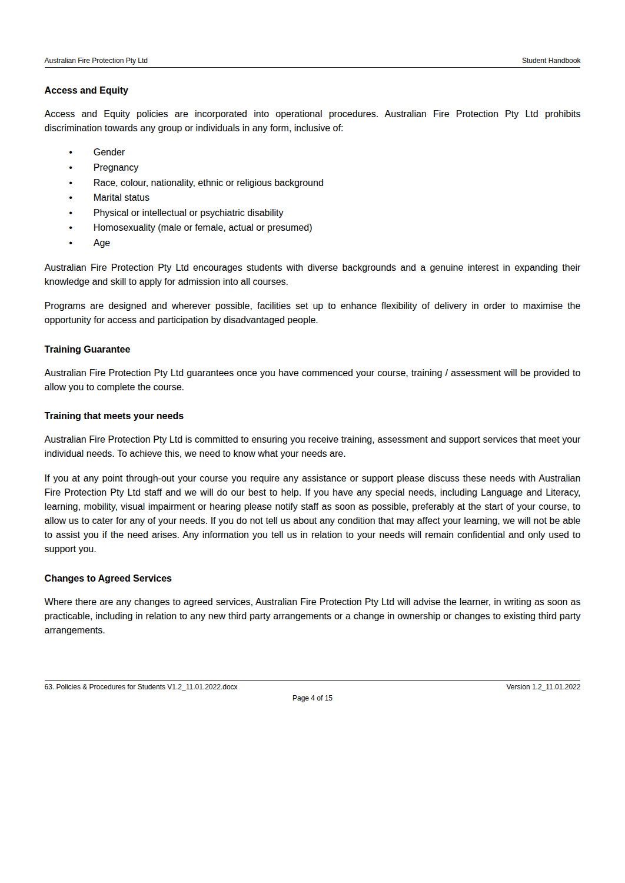Australian Fire Protection Pty Ltd
Student Handbook
Access and Equity
Access and Equity policies are incorporated into operational procedures. Australian Fire Protection Pty Ltd prohibits discrimination towards any group or individuals in any form, inclusive of:
Gender
Pregnancy
Race, colour, nationality, ethnic or religious background
Marital status
Physical or intellectual or psychiatric disability
Homosexuality (male or female, actual or presumed)
Age
Australian Fire Protection Pty Ltd encourages students with diverse backgrounds and a genuine interest in expanding their knowledge and skill to apply for admission into all courses.
Programs are designed and wherever possible, facilities set up to enhance flexibility of delivery in order to maximise the opportunity for access and participation by disadvantaged people.
Training Guarantee
Australian Fire Protection Pty Ltd guarantees once you have commenced your course, training / assessment will be provided to allow you to complete the course.
Training that meets your needs
Australian Fire Protection Pty Ltd is committed to ensuring you receive training, assessment and support services that meet your individual needs. To achieve this, we need to know what your needs are.
If you at any point through-out your course you require any assistance or support please discuss these needs with Australian Fire Protection Pty Ltd staff and we will do our best to help. If you have any special needs, including Language and Literacy, learning, mobility, visual impairment or hearing please notify staff as soon as possible, preferably at the start of your course, to allow us to cater for any of your needs. If you do not tell us about any condition that may affect your learning, we will not be able to assist you if the need arises. Any information you tell us in relation to your needs will remain confidential and only used to support you.
Changes to Agreed Services
Where there are any changes to agreed services, Australian Fire Protection Pty Ltd will advise the learner, in writing as soon as practicable, including in relation to any new third party arrangements or a change in ownership or changes to existing third party arrangements.
63. Policies & Procedures for Students V1.2_11.01.2022.docx
Version 1.2_11.01.2022
Page 4 of 15